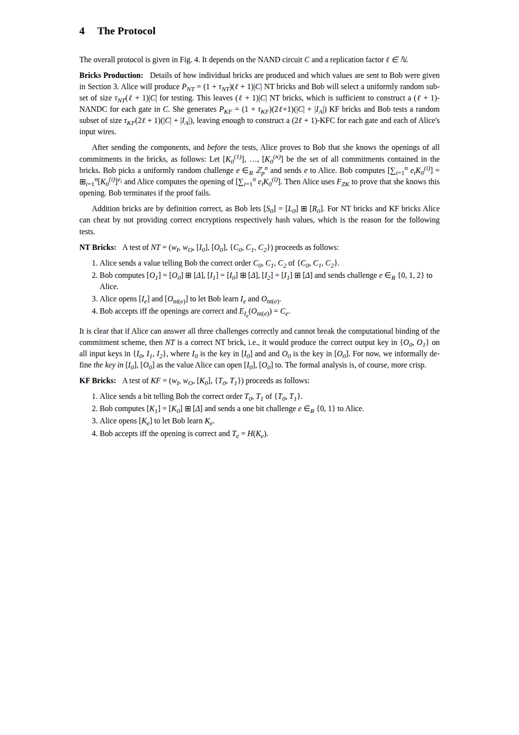4 The Protocol
The overall protocol is given in Fig. 4. It depends on the NAND circuit C and a replication factor ℓ ∈ ℕ.
Bricks Production: Details of how individual bricks are produced and which values are sent to Bob were given in Section 3. Alice will produce PNT = (1 + τNT)(ℓ + 1)|C| NT bricks and Bob will select a uniformly random subset of size τNT(ℓ + 1)|C| for testing. This leaves (ℓ + 1)|C| NT bricks, which is sufficient to construct a (ℓ + 1)-NANDC for each gate in C. She generates PKF = (1 + τKF)(2ℓ+1)(|C| + |IA|) KF bricks and Bob tests a random subset of size τKF(2ℓ + 1)(|C| + |IA|), leaving enough to construct a (2ℓ + 1)-KFC for each gate and each of Alice's input wires.
After sending the components, and before the tests, Alice proves to Bob that she knows the openings of all commitments in the bricks, as follows: Let [K0(1)], …, [K0(n)] be the set of all commitments contained in the bricks. Bob picks a uniformly random challenge e ∈R ℤpn and sends e to Alice. Bob computes [∑i=1n eiK0(i)] = ⊞i=1n[K0(i)]ei and Alice computes the opening of [∑i=1n eiK0(i)]. Then Alice uses FZK to prove that she knows this opening. Bob terminates if the proof fails.
Addition bricks are by definition correct, as Bob lets [S0] = [L0] ⊞ [R0]. For NT bricks and KF bricks Alice can cheat by not providing correct encryptions respectively hash values, which is the reason for the following tests.
NT Bricks: A test of NT = (wI, wO, [I0], [O0], {C0, C1, C2}) proceeds as follows:
Alice sends a value telling Bob the correct order C0, C1, C2 of {C0, C1, C2}.
Bob computes [O1] = [O0] ⊞ [Δ], [I1] = [I0] ⊞ [Δ], [I2] = [I1] ⊞ [Δ] and sends challenge e ∈R {0, 1, 2} to Alice.
Alice opens [Ie] and [Ont(e)] to let Bob learn Ie and Ont(e).
Bob accepts iff the openings are correct and EIe(Ont(e)) = Ce.
It is clear that if Alice can answer all three challenges correctly and cannot break the computational binding of the commitment scheme, then NT is a correct NT brick, i.e., it would produce the correct output key in {O0, O1} on all input keys in {I0, I1, I2}, where I0 is the key in [I0] and and O0 is the key in [O0]. For now, we informally define the key in [I0], [O0] as the value Alice can open [I0], [O0] to. The formal analysis is, of course, more crisp.
KF Bricks: A test of KF = (wI, wO, [K0], {T0, T1}) proceeds as follows:
Alice sends a bit telling Bob the correct order T0, T1 of {T0, T1}.
Bob computes [K1] = [K0] ⊞ [Δ] and sends a one bit challenge e ∈R {0, 1} to Alice.
Alice opens [Ke] to let Bob learn Ke.
Bob accepts iff the opening is correct and Te = H(Ke).